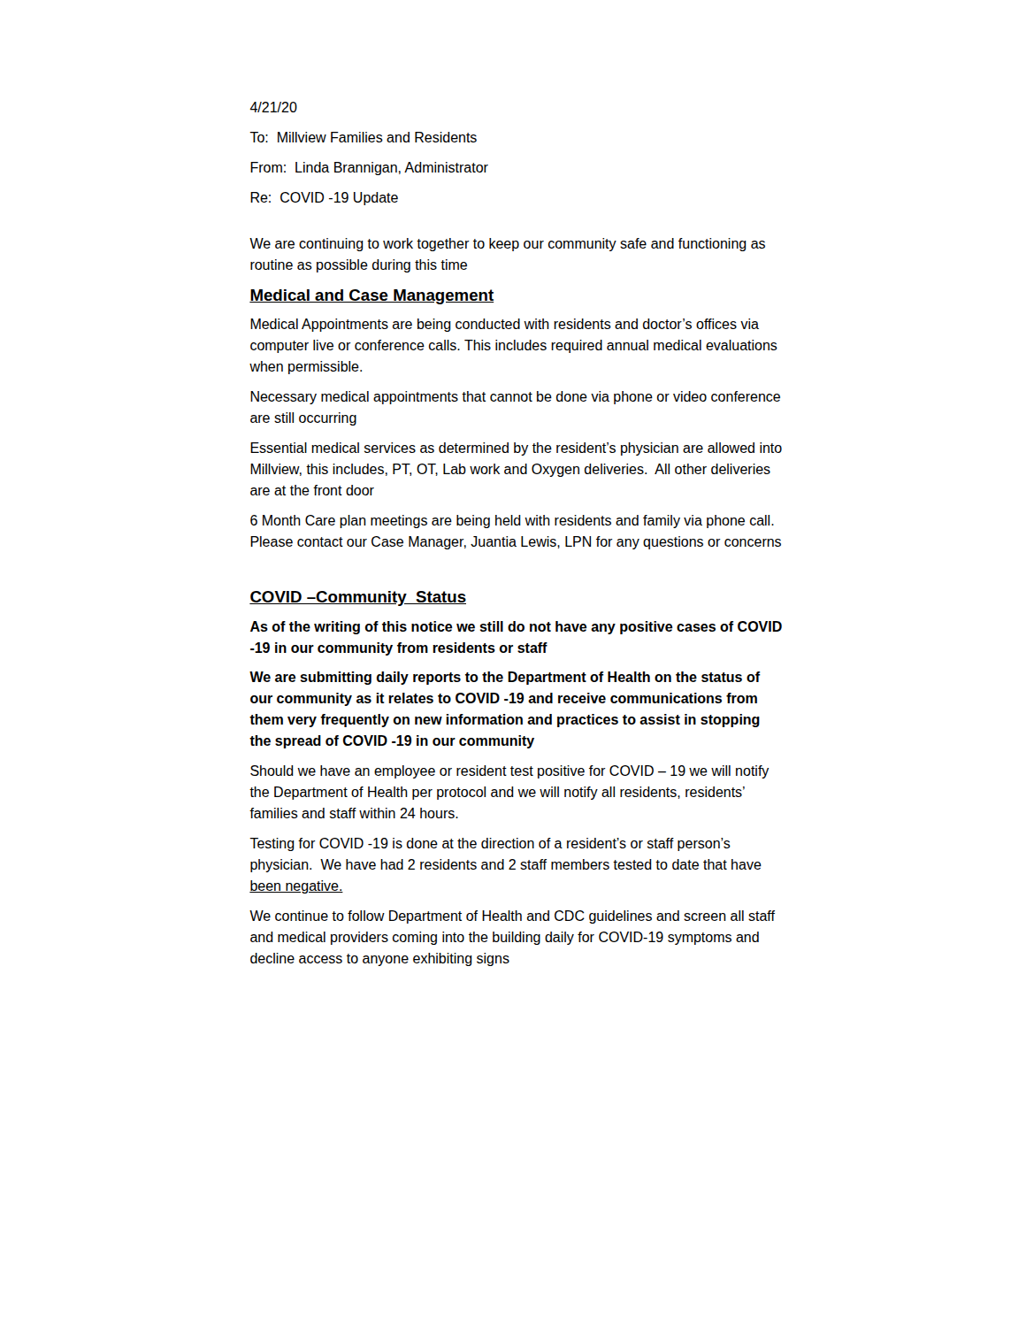4/21/20
To: Millview Families and Residents
From: Linda Brannigan, Administrator
Re: COVID -19 Update
We are continuing to work together to keep our community safe and functioning as routine as possible during this time
Medical and Case Management
Medical Appointments are being conducted with residents and doctor’s offices via computer live or conference calls. This includes required annual medical evaluations when permissible.
Necessary medical appointments that cannot be done via phone or video conference are still occurring
Essential medical services as determined by the resident’s physician are allowed into Millview, this includes, PT, OT, Lab work and Oxygen deliveries. All other deliveries are at the front door
6 Month Care plan meetings are being held with residents and family via phone call. Please contact our Case Manager, Juantia Lewis, LPN for any questions or concerns
COVID –Community Status
As of the writing of this notice we still do not have any positive cases of COVID -19 in our community from residents or staff
We are submitting daily reports to the Department of Health on the status of our community as it relates to COVID -19 and receive communications from them very frequently on new information and practices to assist in stopping the spread of COVID -19 in our community
Should we have an employee or resident test positive for COVID – 19 we will notify the Department of Health per protocol and we will notify all residents, residents’ families and staff within 24 hours.
Testing for COVID -19 is done at the direction of a resident’s or staff person’s physician. We have had 2 residents and 2 staff members tested to date that have been negative.
We continue to follow Department of Health and CDC guidelines and screen all staff and medical providers coming into the building daily for COVID-19 symptoms and decline access to anyone exhibiting signs